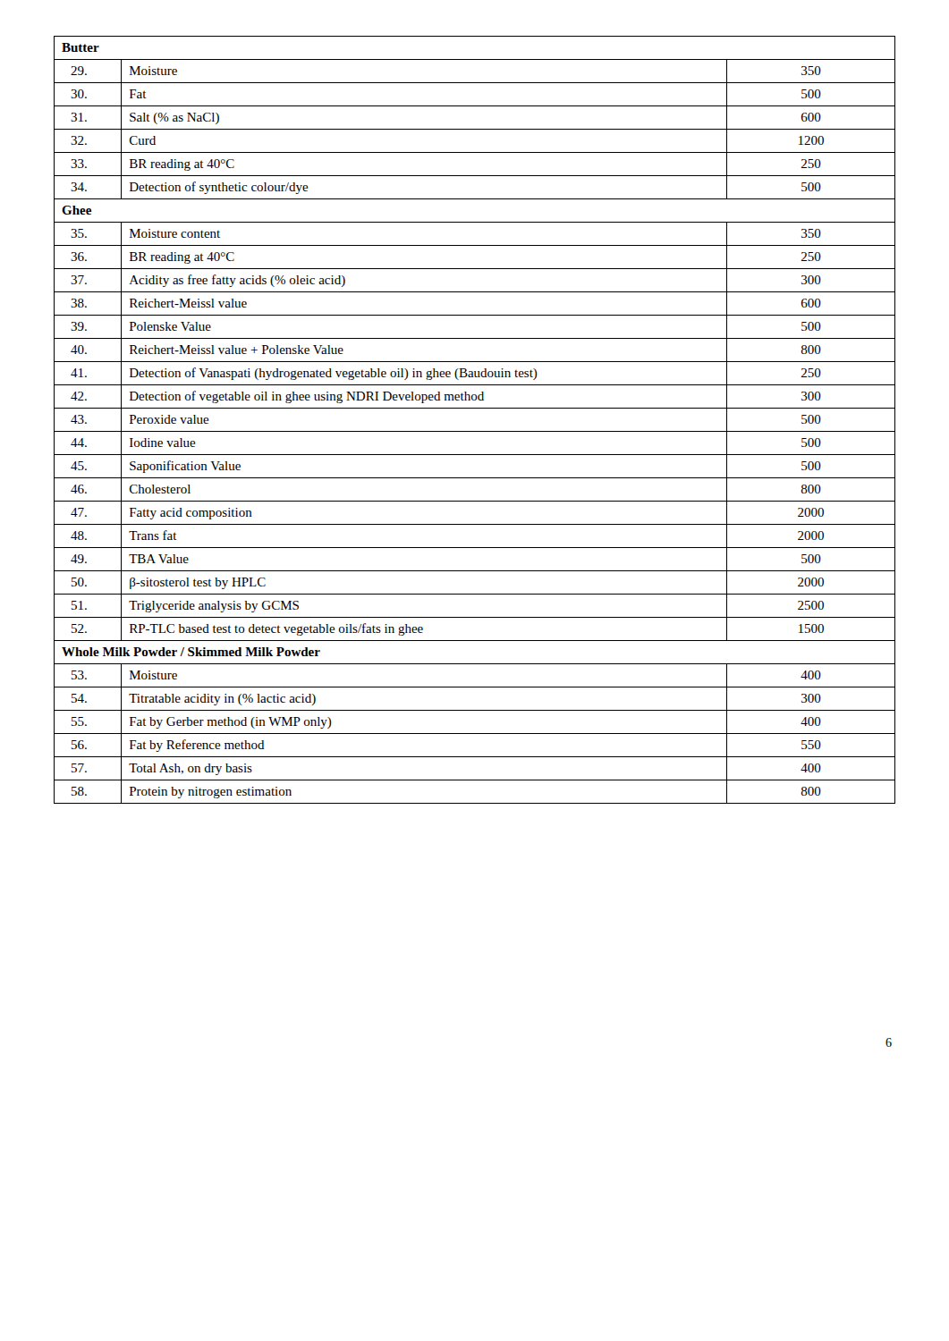| Butter | |
| 29. | Moisture | 350 |
| 30. | Fat | 500 |
| 31. | Salt (% as NaCl) | 600 |
| 32. | Curd | 1200 |
| 33. | BR reading at 40°C | 250 |
| 34. | Detection of synthetic colour/dye | 500 |
| Ghee | |
| 35. | Moisture content | 350 |
| 36. | BR reading at 40°C | 250 |
| 37. | Acidity as free fatty acids (% oleic acid) | 300 |
| 38. | Reichert-Meissl value | 600 |
| 39. | Polenske Value | 500 |
| 40. | Reichert-Meissl value + Polenske Value | 800 |
| 41. | Detection of Vanaspati (hydrogenated vegetable oil) in ghee (Baudouin test) | 250 |
| 42. | Detection of vegetable oil in ghee using NDRI Developed method | 300 |
| 43. | Peroxide value | 500 |
| 44. | Iodine value | 500 |
| 45. | Saponification Value | 500 |
| 46. | Cholesterol | 800 |
| 47. | Fatty acid composition | 2000 |
| 48. | Trans fat | 2000 |
| 49. | TBA Value | 500 |
| 50. | β-sitosterol test by HPLC | 2000 |
| 51. | Triglyceride analysis by GCMS | 2500 |
| 52. | RP-TLC based test to detect vegetable oils/fats in ghee | 1500 |
| Whole Milk Powder / Skimmed Milk Powder | |
| 53. | Moisture | 400 |
| 54. | Titratable acidity in (% lactic acid) | 300 |
| 55. | Fat by Gerber method (in WMP only) | 400 |
| 56. | Fat by Reference method | 550 |
| 57. | Total Ash, on dry basis | 400 |
| 58. | Protein by nitrogen estimation | 800 |
6